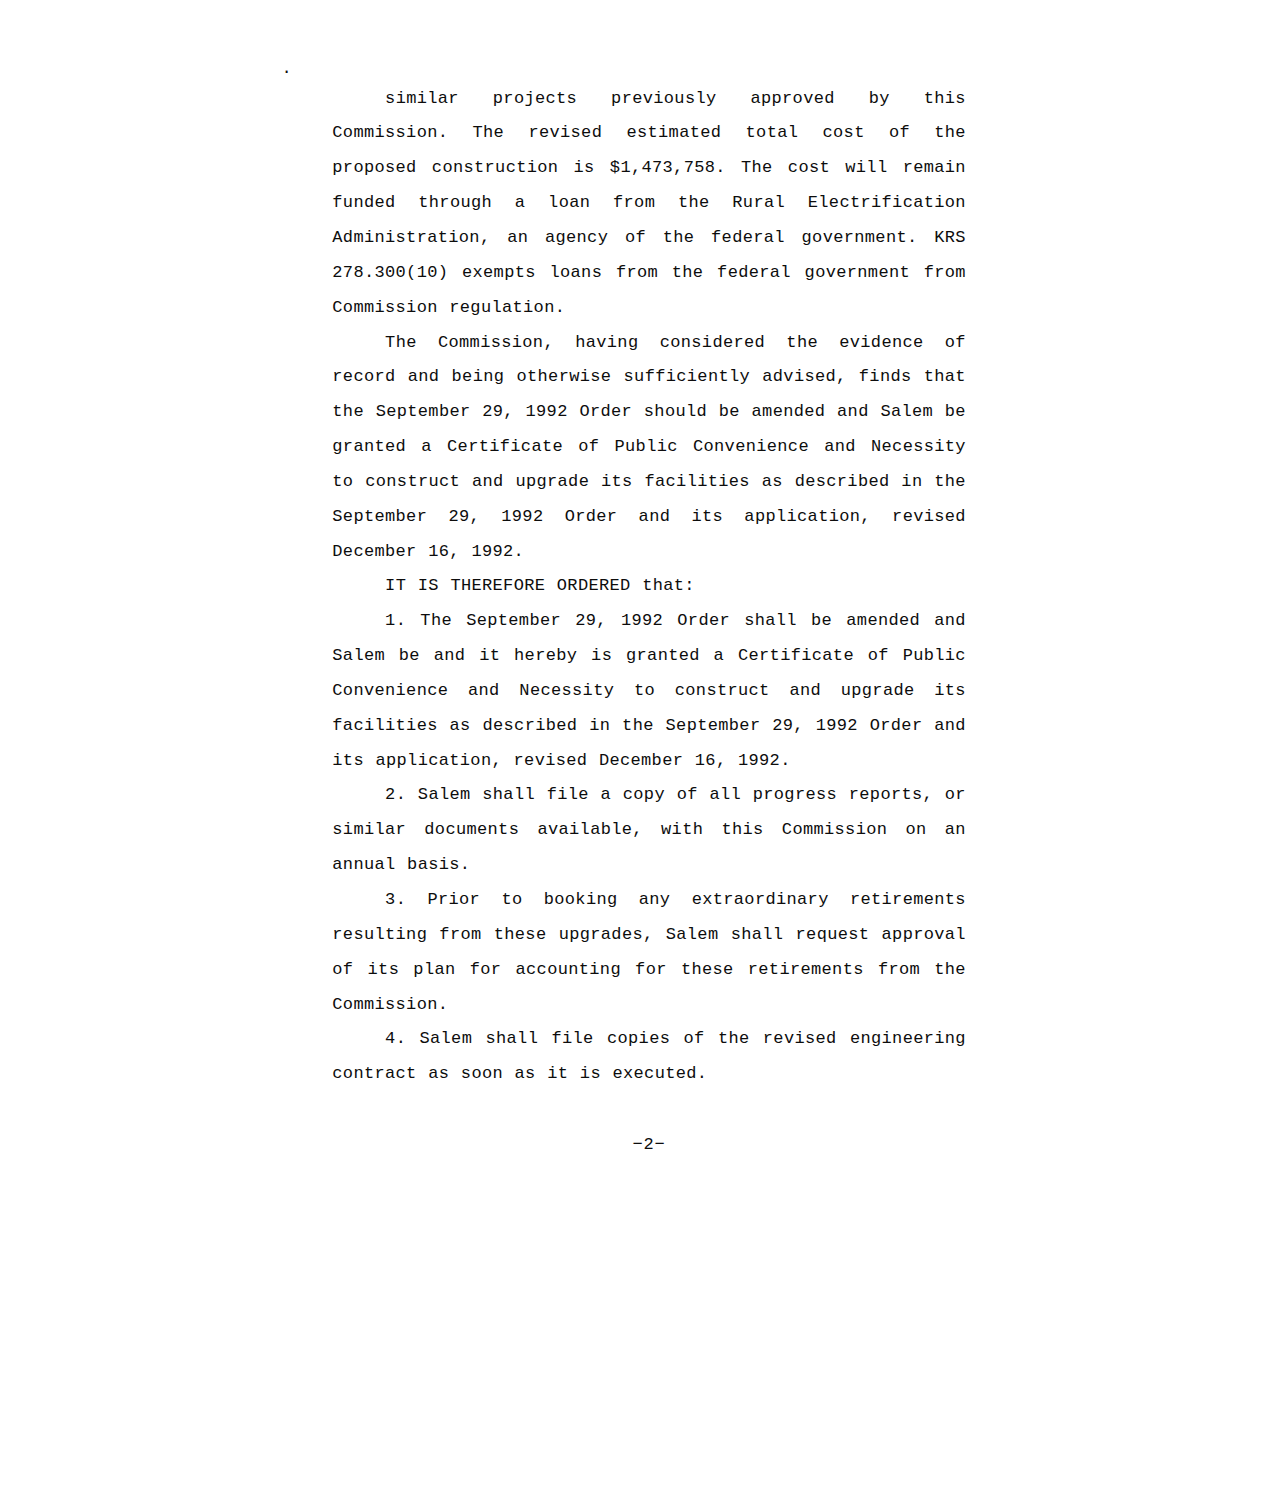.
similar projects previously approved by this Commission. The revised estimated total cost of the proposed construction is $1,473,758. The cost will remain funded through a loan from the Rural Electrification Administration, an agency of the federal government. KRS 278.300(10) exempts loans from the federal government from Commission regulation.
The Commission, having considered the evidence of record and being otherwise sufficiently advised, finds that the September 29, 1992 Order should be amended and Salem be granted a Certificate of Public Convenience and Necessity to construct and upgrade its facilities as described in the September 29, 1992 Order and its application, revised December 16, 1992.
IT IS THEREFORE ORDERED that:
1. The September 29, 1992 Order shall be amended and Salem be and it hereby is granted a Certificate of Public Convenience and Necessity to construct and upgrade its facilities as described in the September 29, 1992 Order and its application, revised December 16, 1992.
2. Salem shall file a copy of all progress reports, or similar documents available, with this Commission on an annual basis.
3. Prior to booking any extraordinary retirements resulting from these upgrades, Salem shall request approval of its plan for accounting for these retirements from the Commission.
4. Salem shall file copies of the revised engineering contract as soon as it is executed.
−2−